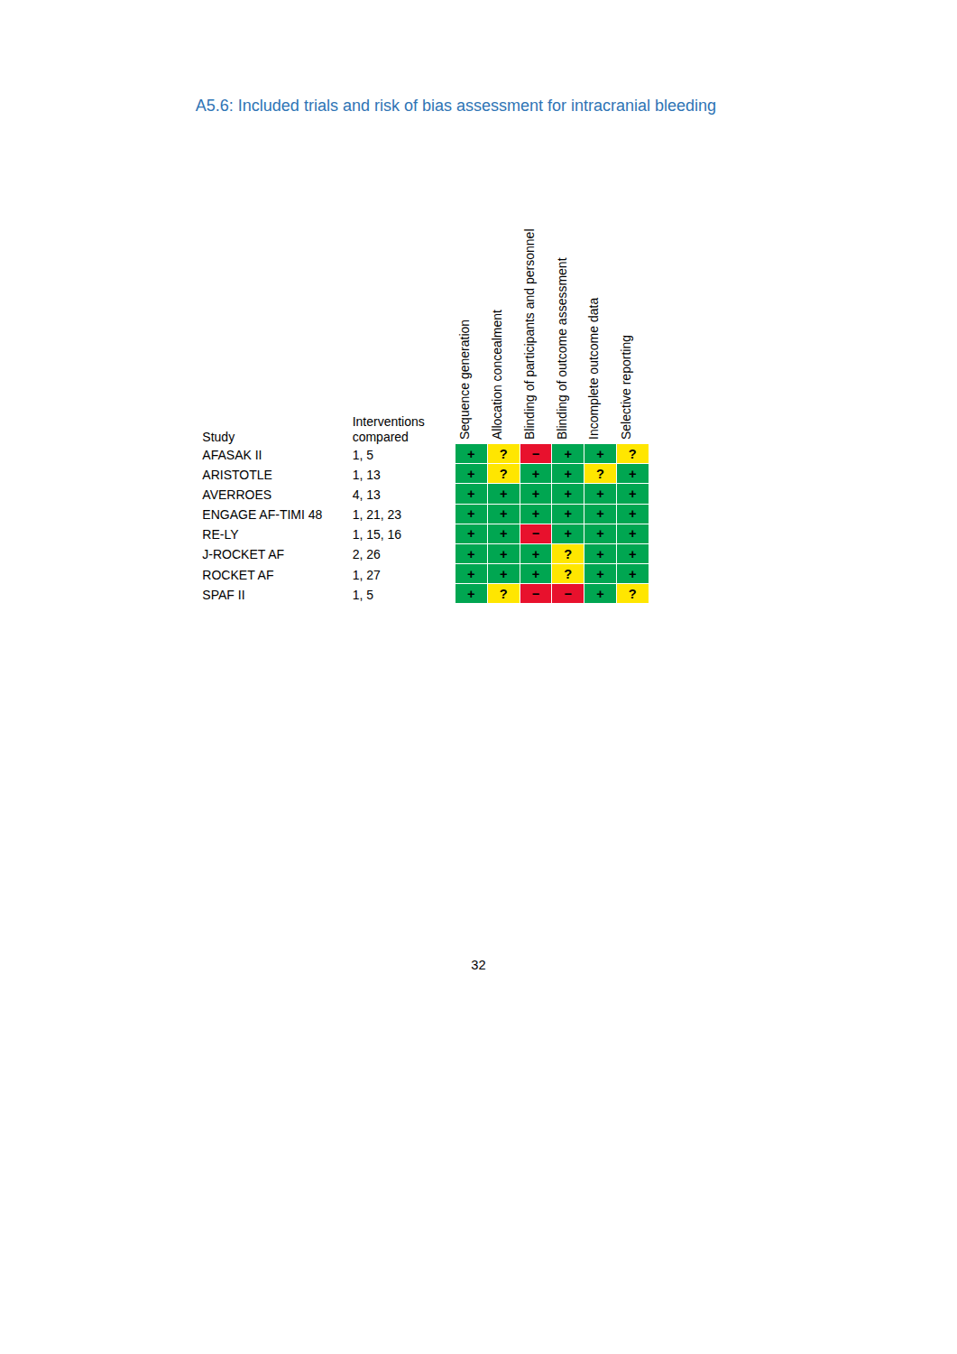A5.6: Included trials and risk of bias assessment for intracranial bleeding
| Study | Interventions compared | Sequence generation | Allocation concealment | Blinding of participants and personnel | Blinding of outcome assessment | Incomplete outcome data | Selective reporting |
| --- | --- | --- | --- | --- | --- | --- | --- |
| AFASAK II | 1, 5 | + | ? | − | + | + | ? |
| ARISTOTLE | 1, 13 | + | ? | + | + | ? | + |
| AVERROES | 4, 13 | + | + | + | + | + | + |
| ENGAGE AF-TIMI 48 | 1, 21, 23 | + | + | + | + | + | + |
| RE-LY | 1, 15, 16 | + | + | − | + | + | + |
| J-ROCKET AF | 2, 26 | + | + | + | ? | + | + |
| ROCKET AF | 1, 27 | + | + | + | ? | + | + |
| SPAF II | 1, 5 | + | ? | − | − | + | ? |
32